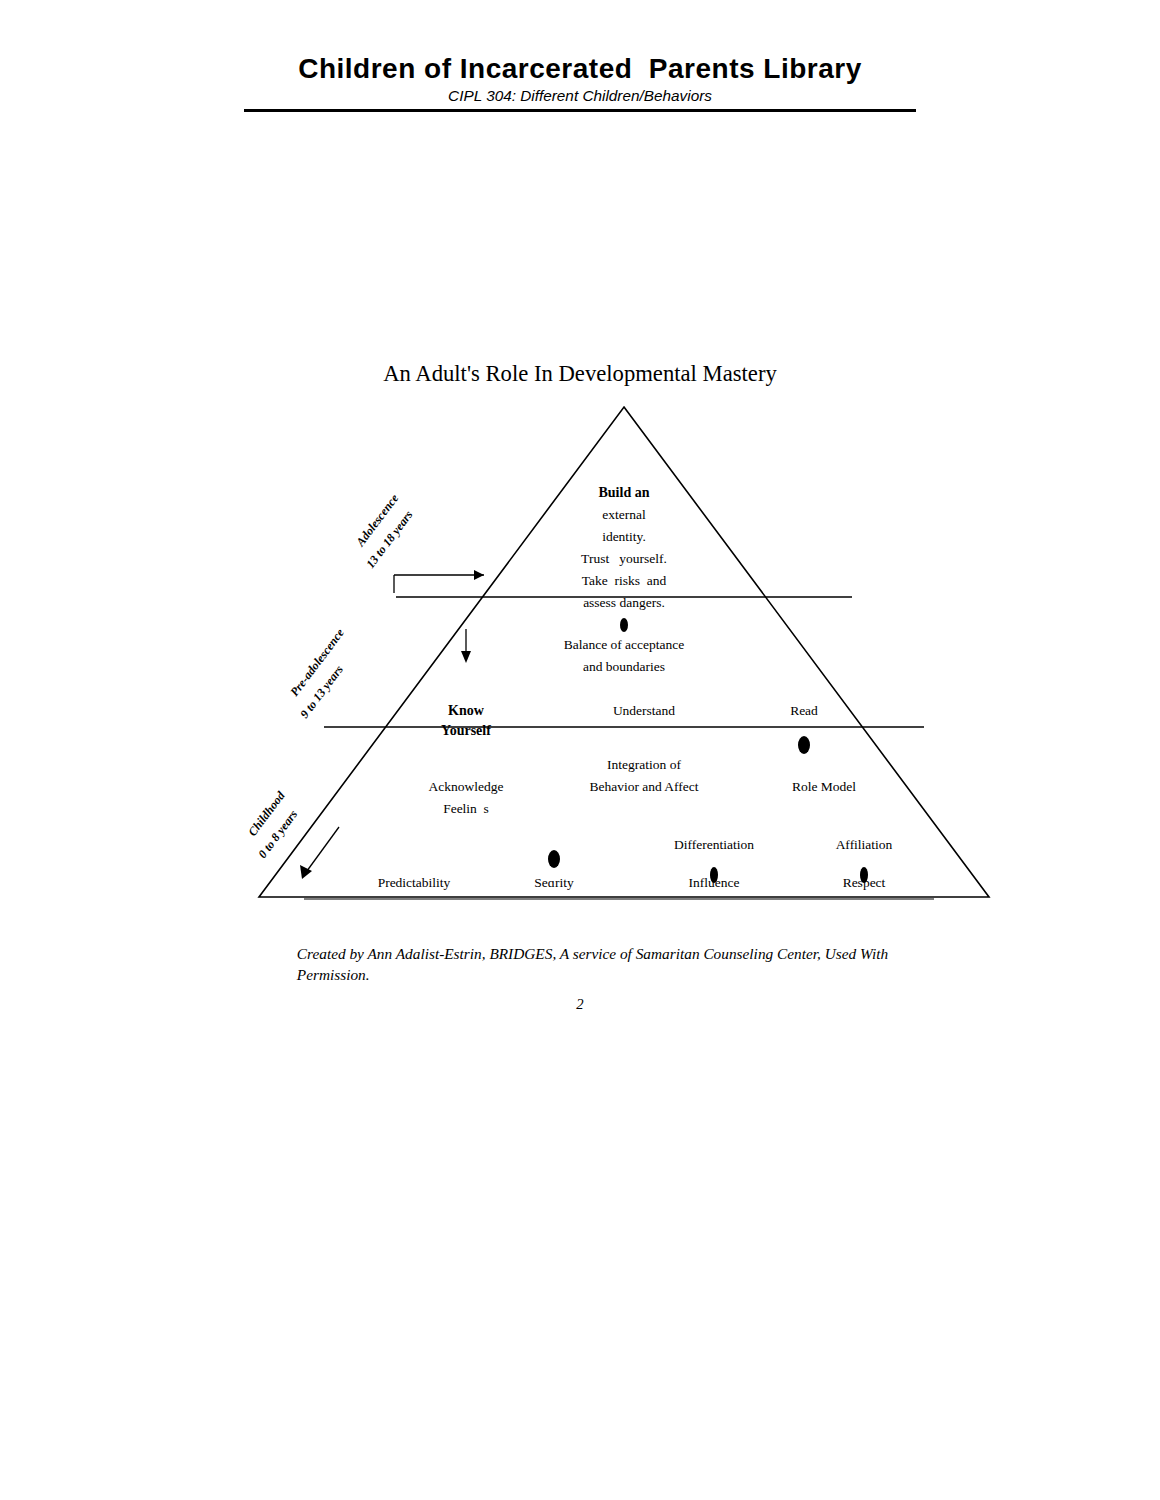Children of Incarcerated Parents Library
CIPL 304: Different Children/Behaviors
An Adult's Role In Developmental Mastery
Adolescence 13 to 18 years Pre-adolescence 9 to 13 years Childhood 0 to 8 years Build an external identity. Trust yourself. Take risks and assess dangers. Balance of acceptance and boundaries Know Yourself Understand Read Integration of Behavior and Affect Role Model Acknowledge Feelin s Differentiation Affiliation Predictability Seɑrity Influence Respect
Created by Ann Adalist-Estrin, BRIDGES, A service of Samaritan Counseling Center, Used With Permission.
2